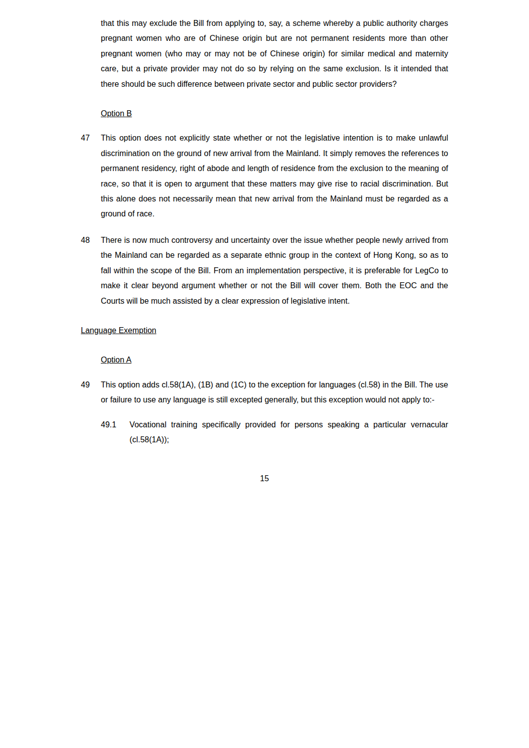that this may exclude the Bill from applying to, say, a scheme whereby a public authority charges pregnant women who are of Chinese origin but are not permanent residents more than other pregnant women (who may or may not be of Chinese origin) for similar medical and maternity care, but a private provider may not do so by relying on the same exclusion. Is it intended that there should be such difference between private sector and public sector providers?
Option B
47 This option does not explicitly state whether or not the legislative intention is to make unlawful discrimination on the ground of new arrival from the Mainland. It simply removes the references to permanent residency, right of abode and length of residence from the exclusion to the meaning of race, so that it is open to argument that these matters may give rise to racial discrimination. But this alone does not necessarily mean that new arrival from the Mainland must be regarded as a ground of race.
48 There is now much controversy and uncertainty over the issue whether people newly arrived from the Mainland can be regarded as a separate ethnic group in the context of Hong Kong, so as to fall within the scope of the Bill. From an implementation perspective, it is preferable for LegCo to make it clear beyond argument whether or not the Bill will cover them. Both the EOC and the Courts will be much assisted by a clear expression of legislative intent.
Language Exemption
Option A
49 This option adds cl.58(1A), (1B) and (1C) to the exception for languages (cl.58) in the Bill. The use or failure to use any language is still excepted generally, but this exception would not apply to:-
49.1 Vocational training specifically provided for persons speaking a particular vernacular (cl.58(1A));
15